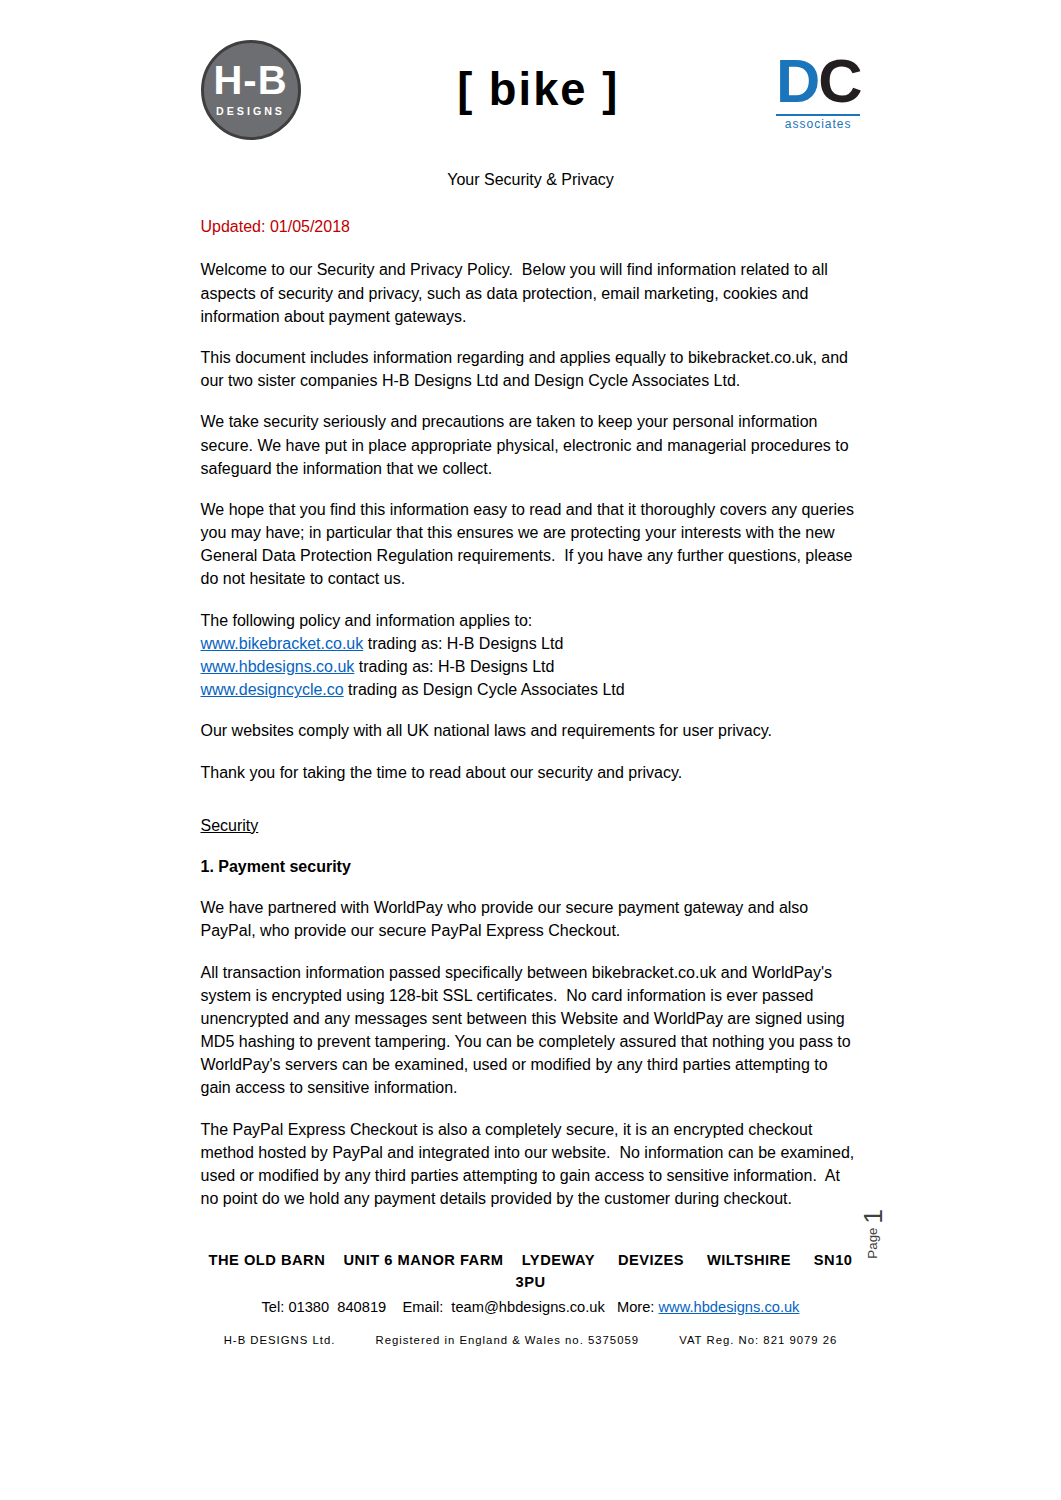H-B
DESIGNS
[ bike ]
DC
associates
Your Security & Privacy
Updated: 01/05/2018
Welcome to our Security and Privacy Policy. Below you will find information related to all aspects of security and privacy, such as data protection, email marketing, cookies and information about payment gateways.
This document includes information regarding and applies equally to bikebracket.co.uk, and our two sister companies H-B Designs Ltd and Design Cycle Associates Ltd.
We take security seriously and precautions are taken to keep your personal information secure. We have put in place appropriate physical, electronic and managerial procedures to safeguard the information that we collect.
We hope that you find this information easy to read and that it thoroughly covers any queries you may have; in particular that this ensures we are protecting your interests with the new General Data Protection Regulation requirements. If you have any further questions, please do not hesitate to contact us.
The following policy and information applies to:
www.bikebracket.co.uk trading as: H-B Designs Ltd
www.hbdesigns.co.uk trading as: H-B Designs Ltd
www.designcycle.co trading as Design Cycle Associates Ltd
Our websites comply with all UK national laws and requirements for user privacy.
Thank you for taking the time to read about our security and privacy.
Security
1. Payment security
We have partnered with WorldPay who provide our secure payment gateway and also PayPal, who provide our secure PayPal Express Checkout.
All transaction information passed specifically between bikebracket.co.uk and WorldPay's system is encrypted using 128-bit SSL certificates. No card information is ever passed unencrypted and any messages sent between this Website and WorldPay are signed using MD5 hashing to prevent tampering. You can be completely assured that nothing you pass to WorldPay's servers can be examined, used or modified by any third parties attempting to gain access to sensitive information.
The PayPal Express Checkout is also a completely secure, it is an encrypted checkout method hosted by PayPal and integrated into our website. No information can be examined, used or modified by any third parties attempting to gain access to sensitive information. At no point do we hold any payment details provided by the customer during checkout.
Page 1
THE OLD BARN UNIT 6 MANOR FARM LYDEWAY DEVIZES WILTSHIRE SN10 3PU
Tel: 01380 840819 Email: team@hbdesigns.co.uk More: www.hbdesigns.co.uk
H-B DESIGNS Ltd. Registered in England & Wales no. 5375059 VAT Reg. No: 821 9079 26